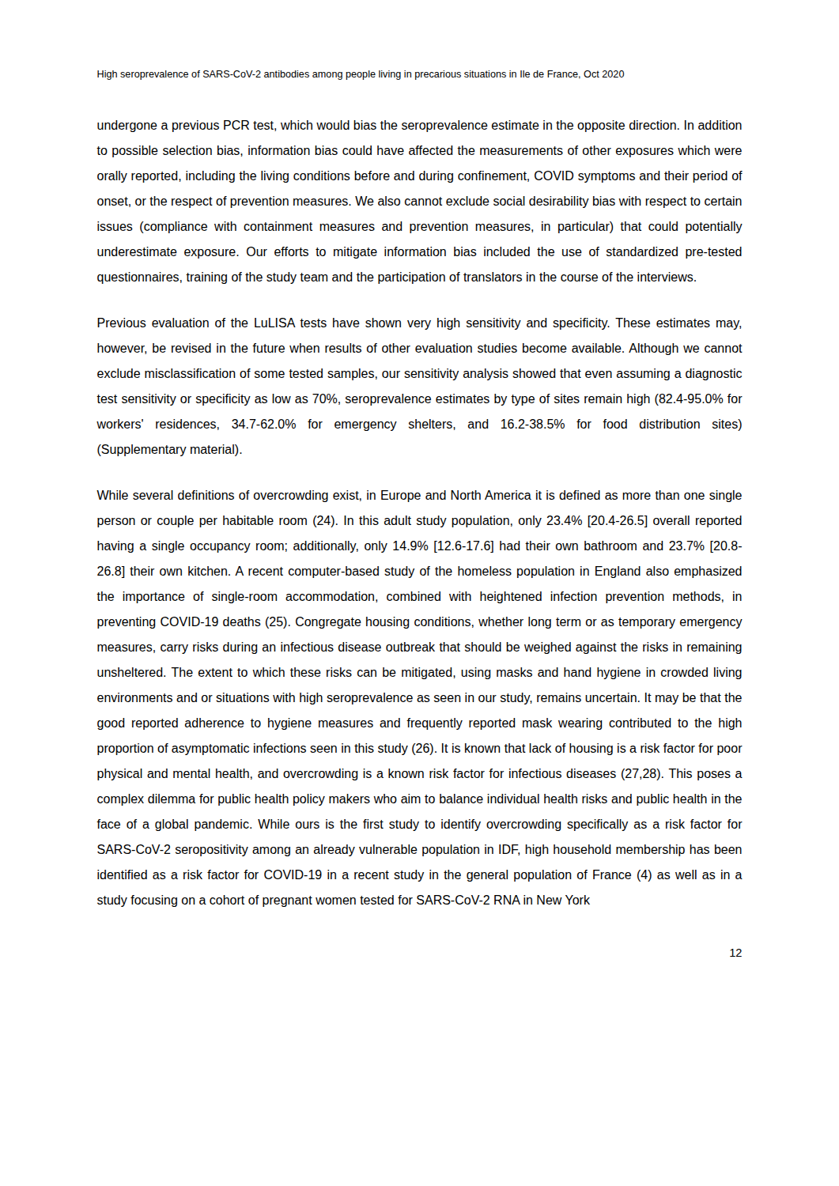High seroprevalence of SARS-CoV-2 antibodies among people living in precarious situations in Ile de France, Oct 2020
undergone a previous PCR test, which would bias the seroprevalence estimate in the opposite direction. In addition to possible selection bias, information bias could have affected the measurements of other exposures which were orally reported, including the living conditions before and during confinement, COVID symptoms and their period of onset, or the respect of prevention measures. We also cannot exclude social desirability bias with respect to certain issues (compliance with containment measures and prevention measures, in particular) that could potentially underestimate exposure. Our efforts to mitigate information bias included the use of standardized pre-tested questionnaires, training of the study team and the participation of translators in the course of the interviews.
Previous evaluation of the LuLISA tests have shown very high sensitivity and specificity. These estimates may, however, be revised in the future when results of other evaluation studies become available. Although we cannot exclude misclassification of some tested samples, our sensitivity analysis showed that even assuming a diagnostic test sensitivity or specificity as low as 70%, seroprevalence estimates by type of sites remain high (82.4-95.0% for workers' residences, 34.7-62.0% for emergency shelters, and 16.2-38.5% for food distribution sites) (Supplementary material).
While several definitions of overcrowding exist, in Europe and North America it is defined as more than one single person or couple per habitable room (24). In this adult study population, only 23.4% [20.4-26.5] overall reported having a single occupancy room; additionally, only 14.9% [12.6-17.6] had their own bathroom and 23.7% [20.8-26.8] their own kitchen. A recent computer-based study of the homeless population in England also emphasized the importance of single-room accommodation, combined with heightened infection prevention methods, in preventing COVID-19 deaths (25). Congregate housing conditions, whether long term or as temporary emergency measures, carry risks during an infectious disease outbreak that should be weighed against the risks in remaining unsheltered. The extent to which these risks can be mitigated, using masks and hand hygiene in crowded living environments and or situations with high seroprevalence as seen in our study, remains uncertain. It may be that the good reported adherence to hygiene measures and frequently reported mask wearing contributed to the high proportion of asymptomatic infections seen in this study (26). It is known that lack of housing is a risk factor for poor physical and mental health, and overcrowding is a known risk factor for infectious diseases (27,28). This poses a complex dilemma for public health policy makers who aim to balance individual health risks and public health in the face of a global pandemic. While ours is the first study to identify overcrowding specifically as a risk factor for SARS-CoV-2 seropositivity among an already vulnerable population in IDF, high household membership has been identified as a risk factor for COVID-19 in a recent study in the general population of France (4) as well as in a study focusing on a cohort of pregnant women tested for SARS-CoV-2 RNA in New York
12